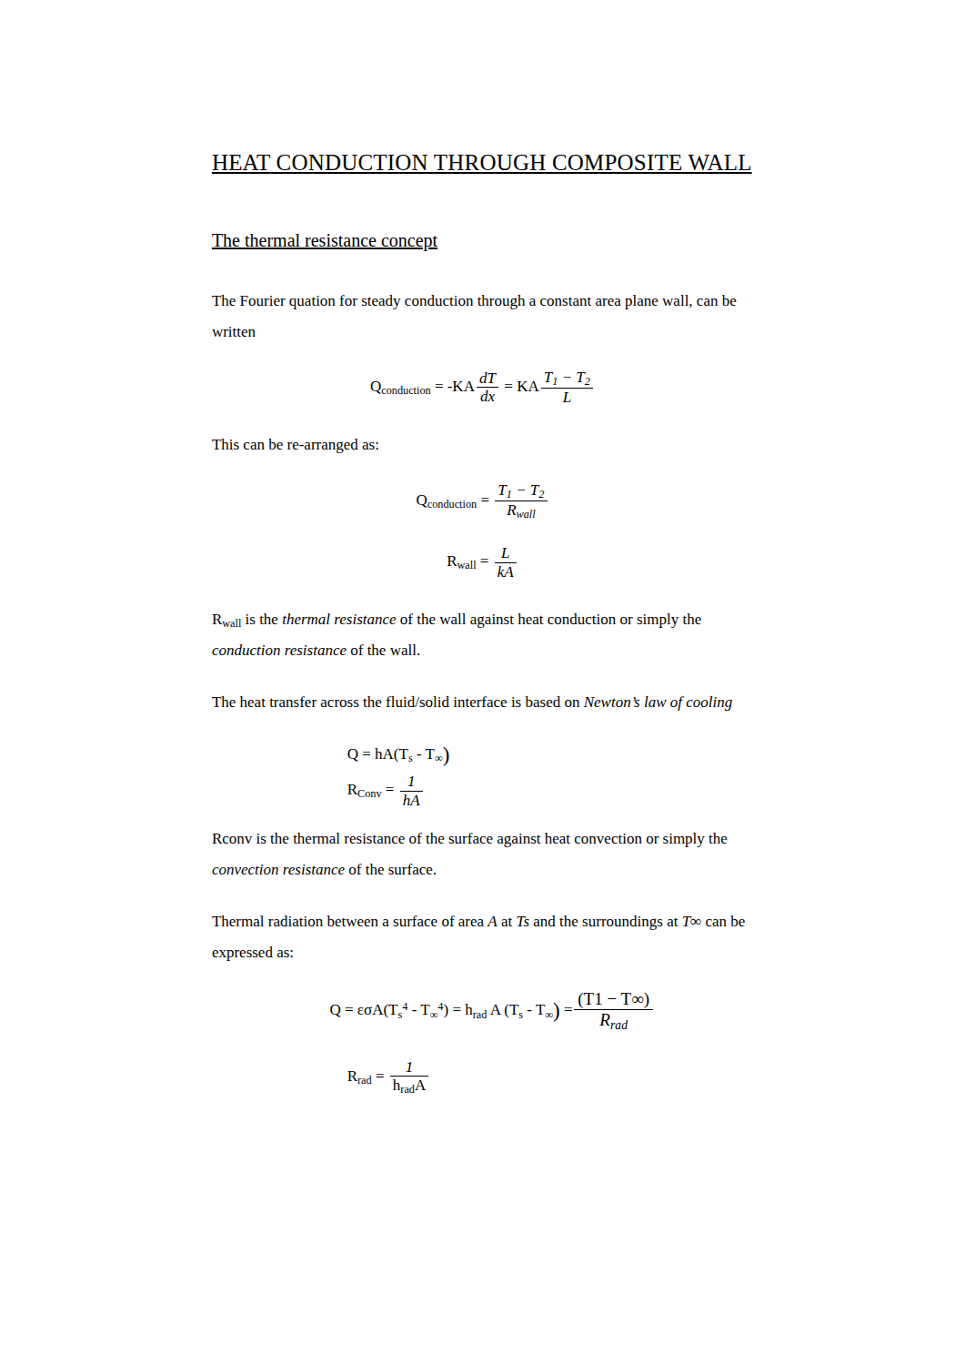HEAT CONDUCTION THROUGH COMPOSITE WALL
The thermal resistance concept
The Fourier quation for steady conduction through a constant area plane wall, can be written
Qconduction = -KAdT dx = KAT1 − T2 L
This can be re-arranged as:
Qconduction = T1 − T2 Rwall
Rwall = LkA
Rwall is the thermal resistance of the wall against heat conduction or simply the conduction resistance of the wall.
The heat transfer across the fluid/solid interface is based on Newton’s law of cooling
Q = hA(Ts - T∞)
RConv = 1 hA
Rconv is the thermal resistance of the surface against heat convection or simply the convection resistance of the surface.
Thermal radiation between a surface of area A at Ts and the surroundings at T∞ can be expressed as:
Q = εσA(Ts4 - T∞4) = hrad A (Ts - T∞) =(T1 − T∞) Rrad
Rrad = 1 hradA